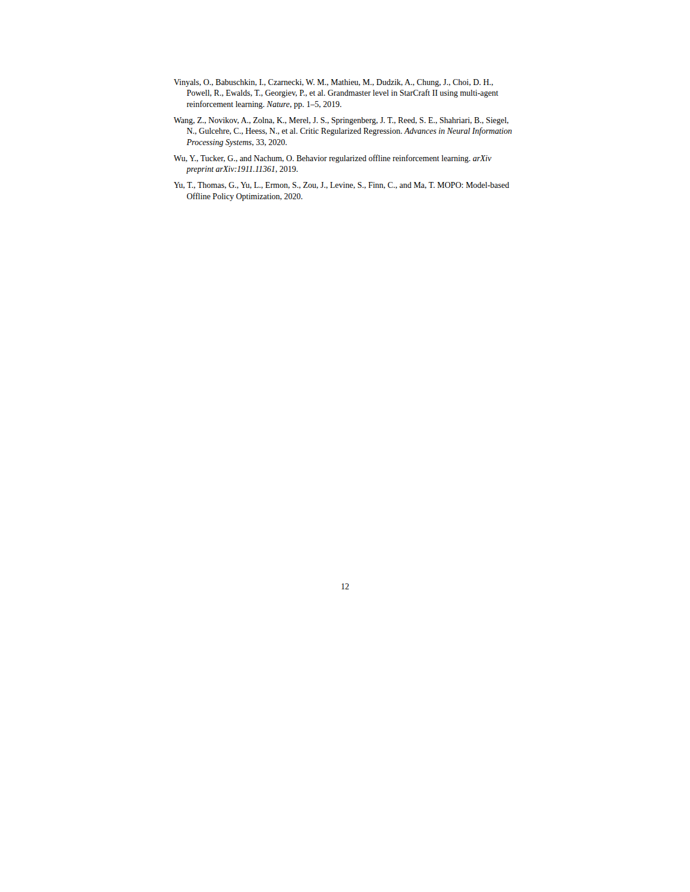Vinyals, O., Babuschkin, I., Czarnecki, W. M., Mathieu, M., Dudzik, A., Chung, J., Choi, D. H., Powell, R., Ewalds, T., Georgiev, P., et al. Grandmaster level in StarCraft II using multi-agent reinforcement learning. Nature, pp. 1–5, 2019.
Wang, Z., Novikov, A., Zolna, K., Merel, J. S., Springenberg, J. T., Reed, S. E., Shahriari, B., Siegel, N., Gulcehre, C., Heess, N., et al. Critic Regularized Regression. Advances in Neural Information Processing Systems, 33, 2020.
Wu, Y., Tucker, G., and Nachum, O. Behavior regularized offline reinforcement learning. arXiv preprint arXiv:1911.11361, 2019.
Yu, T., Thomas, G., Yu, L., Ermon, S., Zou, J., Levine, S., Finn, C., and Ma, T. MOPO: Model-based Offline Policy Optimization, 2020.
12